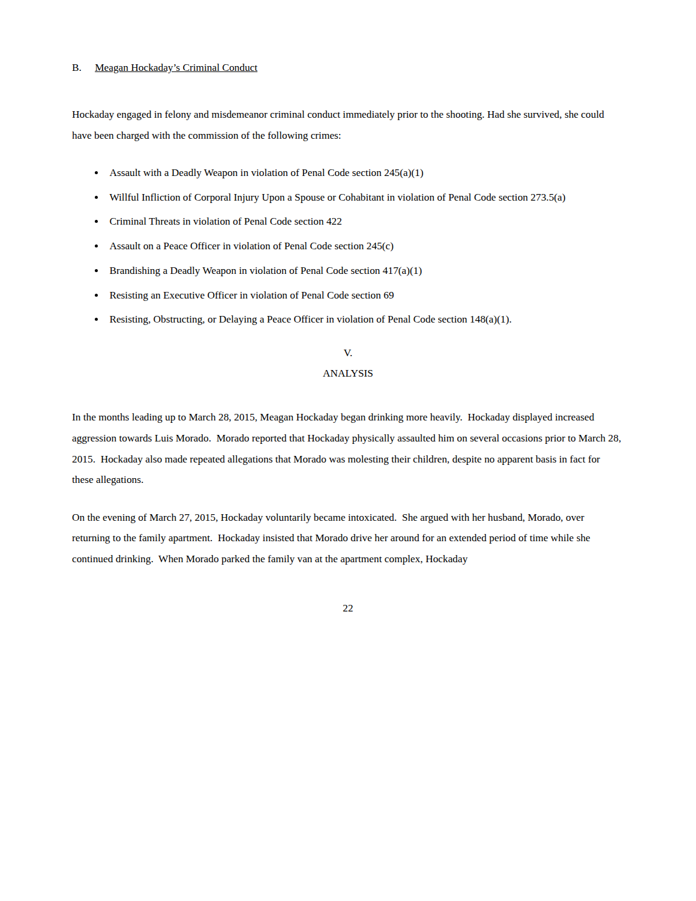B. Meagan Hockaday’s Criminal Conduct
Hockaday engaged in felony and misdemeanor criminal conduct immediately prior to the shooting. Had she survived, she could have been charged with the commission of the following crimes:
Assault with a Deadly Weapon in violation of Penal Code section 245(a)(1)
Willful Infliction of Corporal Injury Upon a Spouse or Cohabitant in violation of Penal Code section 273.5(a)
Criminal Threats in violation of Penal Code section 422
Assault on a Peace Officer in violation of Penal Code section 245(c)
Brandishing a Deadly Weapon in violation of Penal Code section 417(a)(1)
Resisting an Executive Officer in violation of Penal Code section 69
Resisting, Obstructing, or Delaying a Peace Officer in violation of Penal Code section 148(a)(1).
V.
ANALYSIS
In the months leading up to March 28, 2015, Meagan Hockaday began drinking more heavily. Hockaday displayed increased aggression towards Luis Morado. Morado reported that Hockaday physically assaulted him on several occasions prior to March 28, 2015. Hockaday also made repeated allegations that Morado was molesting their children, despite no apparent basis in fact for these allegations.
On the evening of March 27, 2015, Hockaday voluntarily became intoxicated. She argued with her husband, Morado, over returning to the family apartment. Hockaday insisted that Morado drive her around for an extended period of time while she continued drinking. When Morado parked the family van at the apartment complex, Hockaday
22